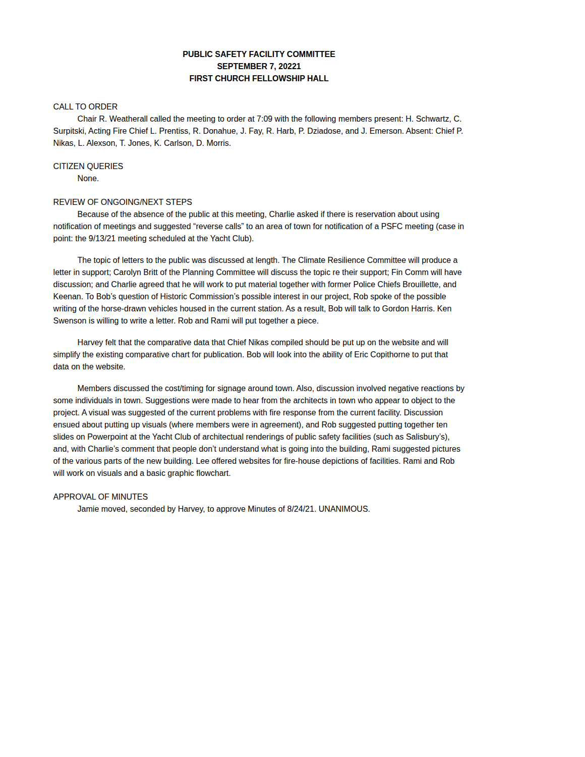PUBLIC SAFETY FACILITY COMMITTEE
SEPTEMBER 7, 20221
FIRST CHURCH FELLOWSHIP HALL
Call to Order
Chair R. Weatherall called the meeting to order at 7:09 with the following members present: H. Schwartz, C. Surpitski, Acting Fire Chief L. Prentiss, R. Donahue, J. Fay, R. Harb, P. Dziadose, and J. Emerson. Absent: Chief P. Nikas, L. Alexson, T. Jones, K. Carlson, D. Morris.
Citizen Queries
None.
Review of Ongoing/Next Steps
Because of the absence of the public at this meeting, Charlie asked if there is reservation about using notification of meetings and suggested “reverse calls” to an area of town for notification of a PSFC meeting (case in point: the 9/13/21 meeting scheduled at the Yacht Club).
The topic of letters to the public was discussed at length. The Climate Resilience Committee will produce a letter in support; Carolyn Britt of the Planning Committee will discuss the topic re their support; Fin Comm will have discussion; and Charlie agreed that he will work to put material together with former Police Chiefs Brouillette, and Keenan. To Bob’s question of Historic Commission’s possible interest in our project, Rob spoke of the possible writing of the horse-drawn vehicles housed in the current station. As a result, Bob will talk to Gordon Harris. Ken Swenson is willing to write a letter. Rob and Rami will put together a piece.
Harvey felt that the comparative data that Chief Nikas compiled should be put up on the website and will simplify the existing comparative chart for publication. Bob will look into the ability of Eric Copithorne to put that data on the website.
Members discussed the cost/timing for signage around town. Also, discussion involved negative reactions by some individuals in town. Suggestions were made to hear from the architects in town who appear to object to the project. A visual was suggested of the current problems with fire response from the current facility. Discussion ensued about putting up visuals (where members were in agreement), and Rob suggested putting together ten slides on Powerpoint at the Yacht Club of architectual renderings of public safety facilities (such as Salisbury’s), and, with Charlie’s comment that people don’t understand what is going into the building, Rami suggested pictures of the various parts of the new building. Lee offered websites for fire-house depictions of facilities. Rami and Rob will work on visuals and a basic graphic flowchart.
Approval of Minutes
Jamie moved, seconded by Harvey, to approve Minutes of 8/24/21. UNANIMOUS.